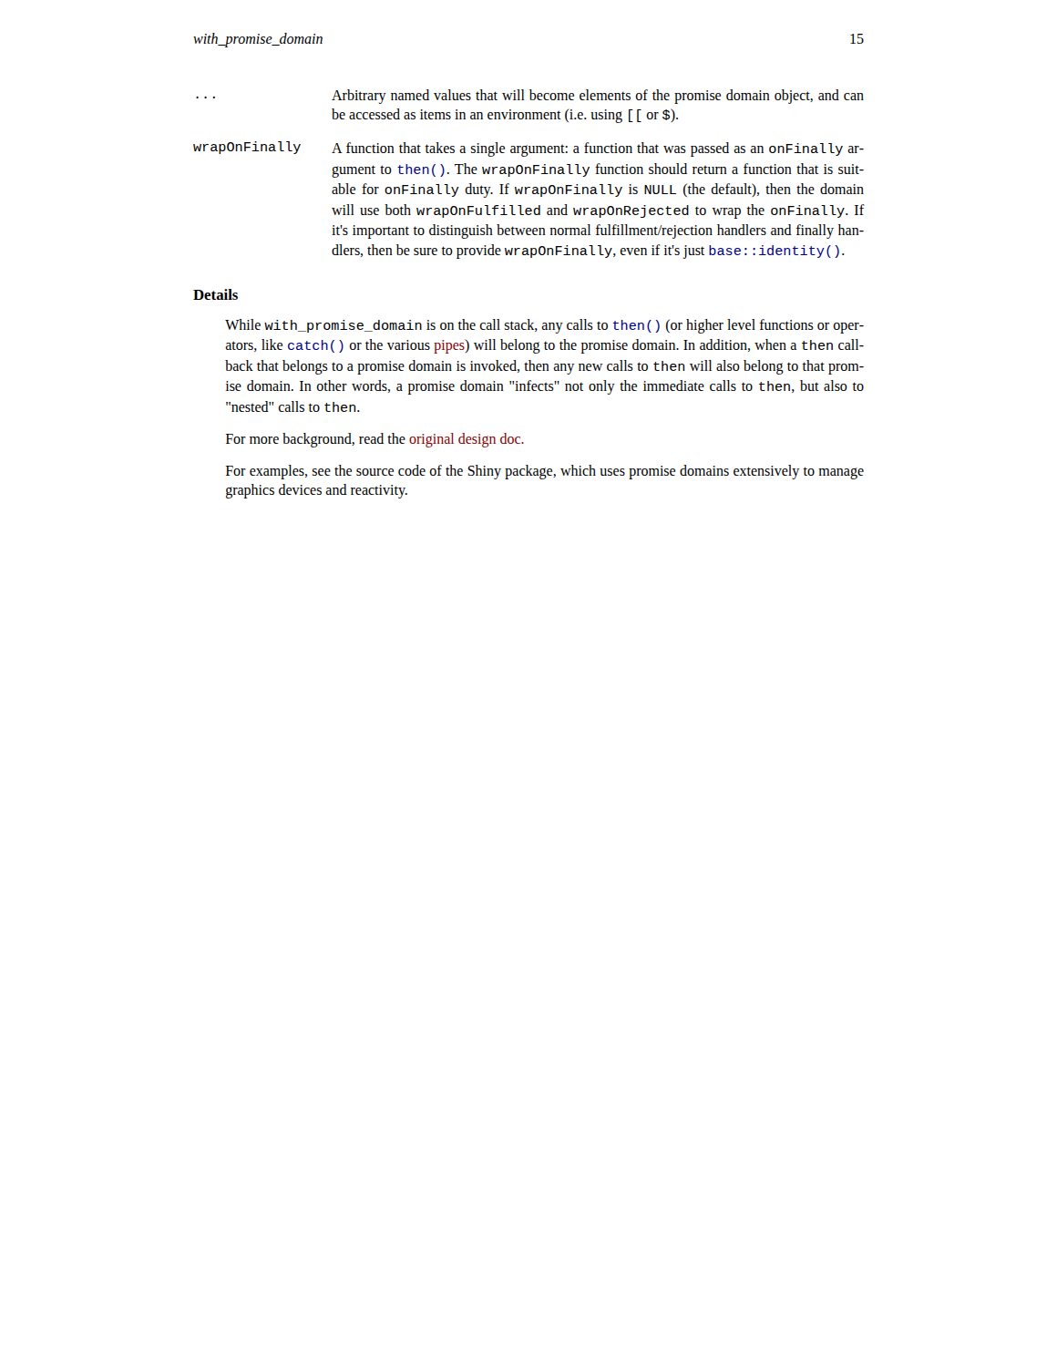with_promise_domain 15
...
Arbitrary named values that will become elements of the promise domain object, and can be accessed as items in an environment (i.e. using [[ or $).
wrapOnFinally
A function that takes a single argument: a function that was passed as an onFinally argument to then(). The wrapOnFinally function should return a function that is suitable for onFinally duty. If wrapOnFinally is NULL (the default), then the domain will use both wrapOnFulfilled and wrapOnRejected to wrap the onFinally. If it's important to distinguish between normal fulfillment/rejection handlers and finally handlers, then be sure to provide wrapOnFinally, even if it's just base::identity().
Details
While with_promise_domain is on the call stack, any calls to then() (or higher level functions or operators, like catch() or the various pipes) will belong to the promise domain. In addition, when a then callback that belongs to a promise domain is invoked, then any new calls to then will also belong to that promise domain. In other words, a promise domain "infects" not only the immediate calls to then, but also to "nested" calls to then.
For more background, read the original design doc.
For examples, see the source code of the Shiny package, which uses promise domains extensively to manage graphics devices and reactivity.